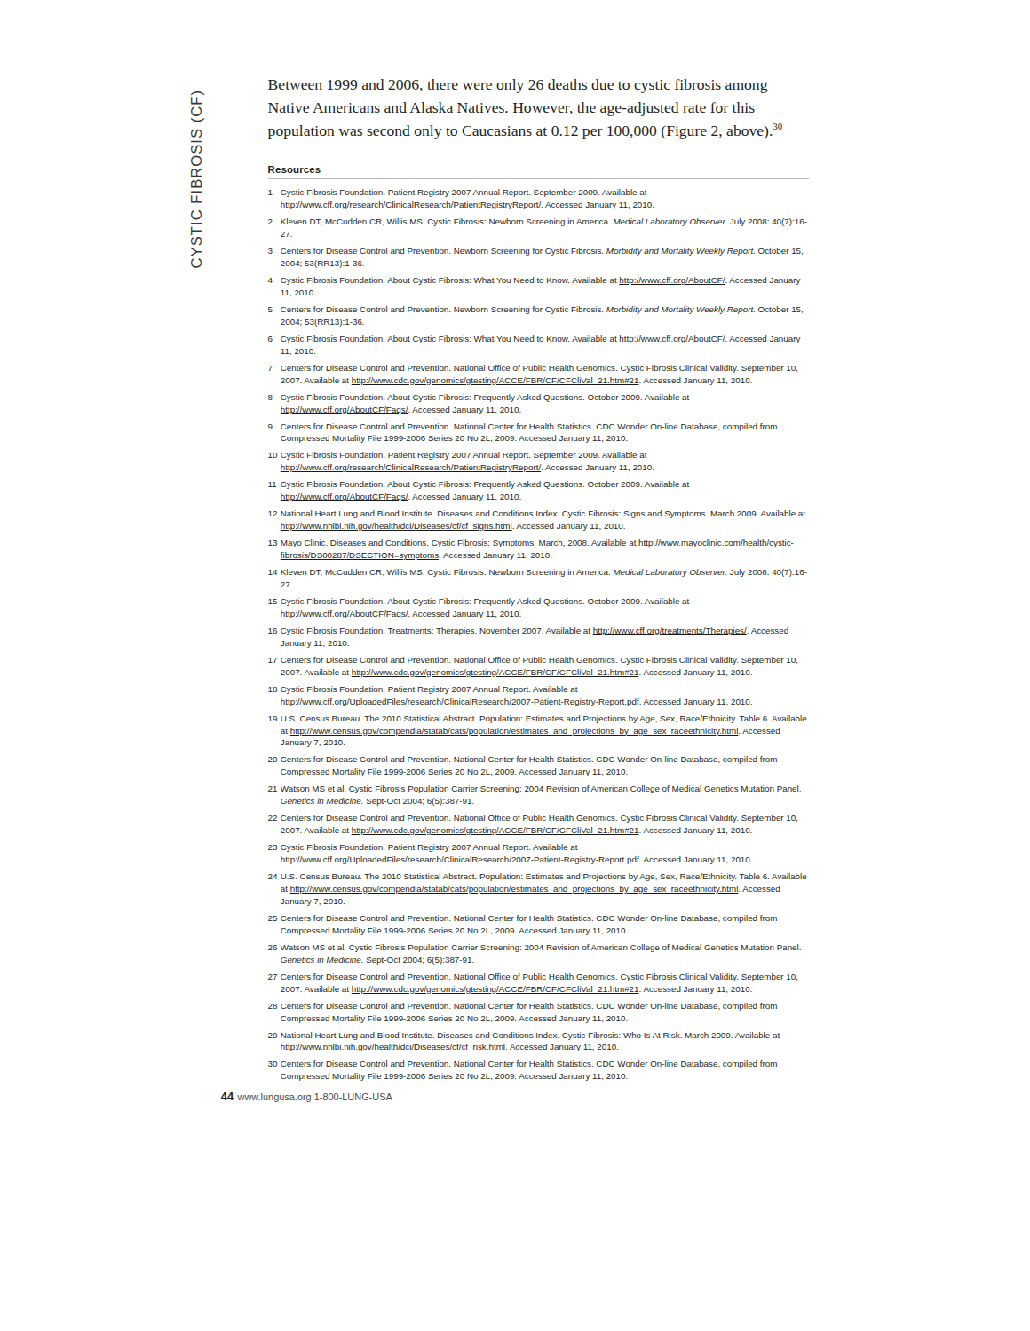CYSTIC FIBROSIS (CF)
Between 1999 and 2006, there were only 26 deaths due to cystic fibrosis among Native Americans and Alaska Natives. However, the age-adjusted rate for this population was second only to Caucasians at 0.12 per 100,000 (Figure 2, above).30
Resources
Cystic Fibrosis Foundation. Patient Registry 2007 Annual Report. September 2009. Available at http://www.cff.org/research/ClinicalResearch/PatientRegistryReport/. Accessed January 11, 2010.
Kleven DT, McCudden CR, Willis MS. Cystic Fibrosis: Newborn Screening in America. Medical Laboratory Observer. July 2008: 40(7):16-27.
Centers for Disease Control and Prevention. Newborn Screening for Cystic Fibrosis. Morbidity and Mortality Weekly Report. October 15, 2004; 53(RR13):1-36.
Cystic Fibrosis Foundation. About Cystic Fibrosis: What You Need to Know. Available at http://www.cff.org/AboutCF/. Accessed January 11, 2010.
Centers for Disease Control and Prevention. Newborn Screening for Cystic Fibrosis. Morbidity and Mortality Weekly Report. October 15, 2004; 53(RR13):1-36.
Cystic Fibrosis Foundation. About Cystic Fibrosis: What You Need to Know. Available at http://www.cff.org/AboutCF/. Accessed January 11, 2010.
Centers for Disease Control and Prevention. National Office of Public Health Genomics. Cystic Fibrosis Clinical Validity. September 10, 2007. Available at http://www.cdc.gov/genomics/gtesting/ACCE/FBR/CF/CFCliVal_21.htm#21. Accessed January 11, 2010.
Cystic Fibrosis Foundation. About Cystic Fibrosis: Frequently Asked Questions. October 2009. Available at http://www.cff.org/AboutCF/Faqs/. Accessed January 11, 2010.
Centers for Disease Control and Prevention. National Center for Health Statistics. CDC Wonder On-line Database, compiled from Compressed Mortality File 1999-2006 Series 20 No 2L, 2009. Accessed January 11, 2010.
Cystic Fibrosis Foundation. Patient Registry 2007 Annual Report. September 2009. Available at http://www.cff.org/research/ClinicalResearch/PatientRegistryReport/. Accessed January 11, 2010.
Cystic Fibrosis Foundation. About Cystic Fibrosis: Frequently Asked Questions. October 2009. Available at http://www.cff.org/AboutCF/Faqs/. Accessed January 11, 2010.
National Heart Lung and Blood Institute. Diseases and Conditions Index. Cystic Fibrosis: Signs and Symptoms. March 2009. Available at http://www.nhlbi.nih.gov/health/dci/Diseases/cf/cf_signs.html. Accessed January 11, 2010.
Mayo Clinic. Diseases and Conditions. Cystic Fibrosis: Symptoms. March, 2008. Available at http://www.mayoclinic.com/health/cystic-fibrosis/DS00287/DSECTION=symptoms. Accessed January 11, 2010.
Kleven DT, McCudden CR, Willis MS. Cystic Fibrosis: Newborn Screening in America. Medical Laboratory Observer. July 2008: 40(7):16-27.
Cystic Fibrosis Foundation. About Cystic Fibrosis: Frequently Asked Questions. October 2009. Available at http://www.cff.org/AboutCF/Faqs/. Accessed January 11, 2010.
Cystic Fibrosis Foundation. Treatments: Therapies. November 2007. Available at http://www.cff.org/treatments/Therapies/. Accessed January 11, 2010.
Centers for Disease Control and Prevention. National Office of Public Health Genomics. Cystic Fibrosis Clinical Validity. September 10, 2007. Available at http://www.cdc.gov/genomics/gtesting/ACCE/FBR/CF/CFCliVal_21.htm#21. Accessed January 11, 2010.
Cystic Fibrosis Foundation. Patient Registry 2007 Annual Report. Available at http://www.cff.org/UploadedFiles/research/ClinicalResearch/2007-Patient-Registry-Report.pdf. Accessed January 11, 2010.
U.S. Census Bureau. The 2010 Statistical Abstract. Population: Estimates and Projections by Age, Sex, Race/Ethnicity. Table 6. Available at http://www.census.gov/compendia/statab/cats/population/estimates_and_projections_by_age_sex_raceethnicity.html. Accessed January 7, 2010.
Centers for Disease Control and Prevention. National Center for Health Statistics. CDC Wonder On-line Database, compiled from Compressed Mortality File 1999-2006 Series 20 No 2L, 2009. Accessed January 11, 2010.
Watson MS et al. Cystic Fibrosis Population Carrier Screening: 2004 Revision of American College of Medical Genetics Mutation Panel. Genetics in Medicine. Sept-Oct 2004; 6(5):387-91.
Centers for Disease Control and Prevention. National Office of Public Health Genomics. Cystic Fibrosis Clinical Validity. September 10, 2007. Available at http://www.cdc.gov/genomics/gtesting/ACCE/FBR/CF/CFCliVal_21.htm#21. Accessed January 11, 2010.
Cystic Fibrosis Foundation. Patient Registry 2007 Annual Report. Available at http://www.cff.org/UploadedFiles/research/ClinicalResearch/2007-Patient-Registry-Report.pdf. Accessed January 11, 2010.
U.S. Census Bureau. The 2010 Statistical Abstract. Population: Estimates and Projections by Age, Sex, Race/Ethnicity. Table 6. Available at http://www.census.gov/compendia/statab/cats/population/estimates_and_projections_by_age_sex_raceethnicity.html. Accessed January 7, 2010.
Centers for Disease Control and Prevention. National Center for Health Statistics. CDC Wonder On-line Database, compiled from Compressed Mortality File 1999-2006 Series 20 No 2L, 2009. Accessed January 11, 2010.
Watson MS et al. Cystic Fibrosis Population Carrier Screening: 2004 Revision of American College of Medical Genetics Mutation Panel. Genetics in Medicine. Sept-Oct 2004; 6(5):387-91.
Centers for Disease Control and Prevention. National Office of Public Health Genomics. Cystic Fibrosis Clinical Validity. September 10, 2007. Available at http://www.cdc.gov/genomics/gtesting/ACCE/FBR/CF/CFCliVal_21.htm#21. Accessed January 11, 2010.
Centers for Disease Control and Prevention. National Center for Health Statistics. CDC Wonder On-line Database, compiled from Compressed Mortality File 1999-2006 Series 20 No 2L, 2009. Accessed January 11, 2010.
National Heart Lung and Blood Institute. Diseases and Conditions Index. Cystic Fibrosis: Who Is At Risk. March 2009. Available at http://www.nhlbi.nih.gov/health/dci/Diseases/cf/cf_risk.html. Accessed January 11, 2010.
Centers for Disease Control and Prevention. National Center for Health Statistics. CDC Wonder On-line Database, compiled from Compressed Mortality File 1999-2006 Series 20 No 2L, 2009. Accessed January 11, 2010.
44www.lungusa.org 1-800-LUNG-USA